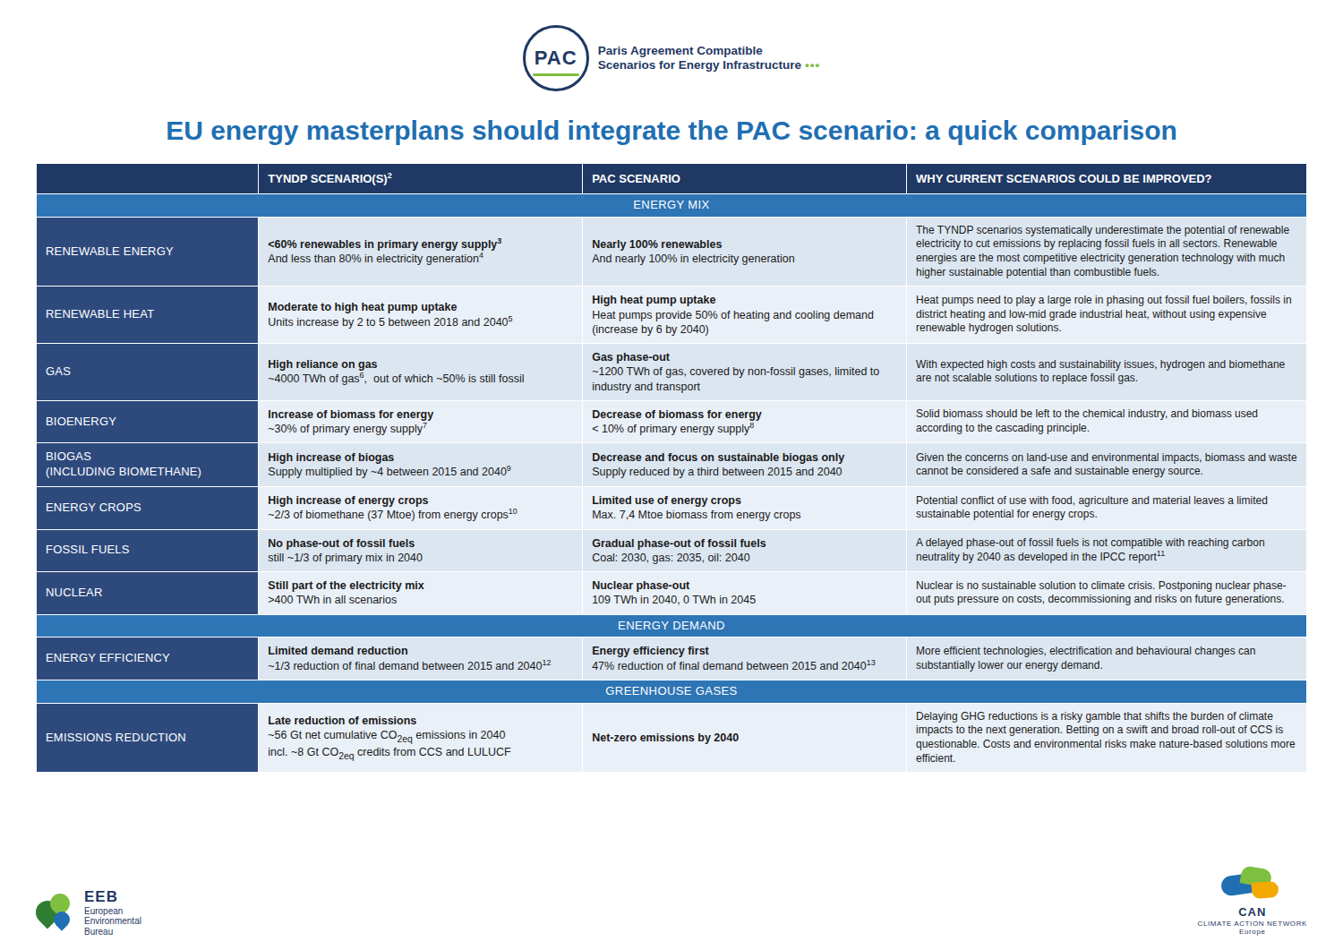PAC
Paris Agreement Compatible
Scenarios for Energy Infrastructure•••
EU energy masterplans should integrate the PAC scenario: a quick comparison
| | TYNDP SCENARIO(S) 2 | PAC SCENARIO | WHY CURRENT SCENARIOS COULD BE IMPROVED? |
| --- | --- | --- | --- |
| ENERGY MIX |
| RENEWABLE ENERGY | <60% renewables in primary energy supply 3 And less than 80% in electricity generation 4 | Nearly 100% renewables And nearly 100% in electricity generation | The TYNDP scenarios systematically underestimate the potential of renewable electricity to cut emissions by replacing fossil fuels in all sectors. Renewable energies are the most competitive electricity generation technology with much higher sustainable potential than combustible fuels. |
| RENEWABLE HEAT | Moderate to high heat pump uptake Units increase by 2 to 5 between 2018 and 2040 5 | High heat pump uptake Heat pumps provide 50% of heating and cooling demand (increase by 6 by 2040) | Heat pumps need to play a large role in phasing out fossil fuel boilers, fossils in district heating and low-mid grade industrial heat, without using expensive renewable hydrogen solutions. |
| GAS | High reliance on gas ~4000 TWh of gas 6 , out of which ~50% is still fossil | Gas phase-out ~1200 TWh of gas, covered by non-fossil gases, limited to industry and transport | With expected high costs and sustainability issues, hydrogen and biomethane are not scalable solutions to replace fossil gas. |
| BIOENERGY | Increase of biomass for energy ~30% of primary energy supply 7 | Decrease of biomass for energy < 10% of primary energy supply 8 | Solid biomass should be left to the chemical industry, and biomass used according to the cascading principle. |
| BIOGAS (INCLUDING BIOMETHANE) | High increase of biogas Supply multiplied by ~4 between 2015 and 2040 9 | Decrease and focus on sustainable biogas only Supply reduced by a third between 2015 and 2040 | Given the concerns on land-use and environmental impacts, biomass and waste cannot be considered a safe and sustainable energy source. |
| ENERGY CROPS | High increase of energy crops ~2/3 of biomethane (37 Mtoe) from energy crops 10 | Limited use of energy crops Max. 7,4 Mtoe biomass from energy crops | Potential conflict of use with food, agriculture and material leaves a limited sustainable potential for energy crops. |
| FOSSIL FUELS | No phase-out of fossil fuels still ~1/3 of primary mix in 2040 | Gradual phase-out of fossil fuels Coal: 2030, gas: 2035, oil: 2040 | A delayed phase-out of fossil fuels is not compatible with reaching carbon neutrality by 2040 as developed in the IPCC report 11 |
| NUCLEAR | Still part of the electricity mix >400 TWh in all scenarios | Nuclear phase-out 109 TWh in 2040, 0 TWh in 2045 | Nuclear is no sustainable solution to climate crisis. Postponing nuclear phase-out puts pressure on costs, decommissioning and risks on future generations. |
| ENERGY DEMAND |
| ENERGY EFFICIENCY | Limited demand reduction ~1/3 reduction of final demand between 2015 and 2040 12 | Energy efficiency first 47% reduction of final demand between 2015 and 2040 13 | More efficient technologies, electrification and behavioural changes can substantially lower our energy demand. |
| GREENHOUSE GASES |
| EMISSIONS REDUCTION | Late reduction of emissions ~56 Gt net cumulative CO 2eq emissions in 2040 incl. ~8 Gt CO 2eq credits from CCS and LULUCF | Net-zero emissions by 2040 | Delaying GHG reductions is a risky gamble that shifts the burden of climate impacts to the next generation. Betting on a swift and broad roll-out of CCS is questionable. Costs and environmental risks make nature-based solutions more efficient. |
EEB European
Environmental
Bureau
CAN CLIMATE ACTION NETWORK
Europe